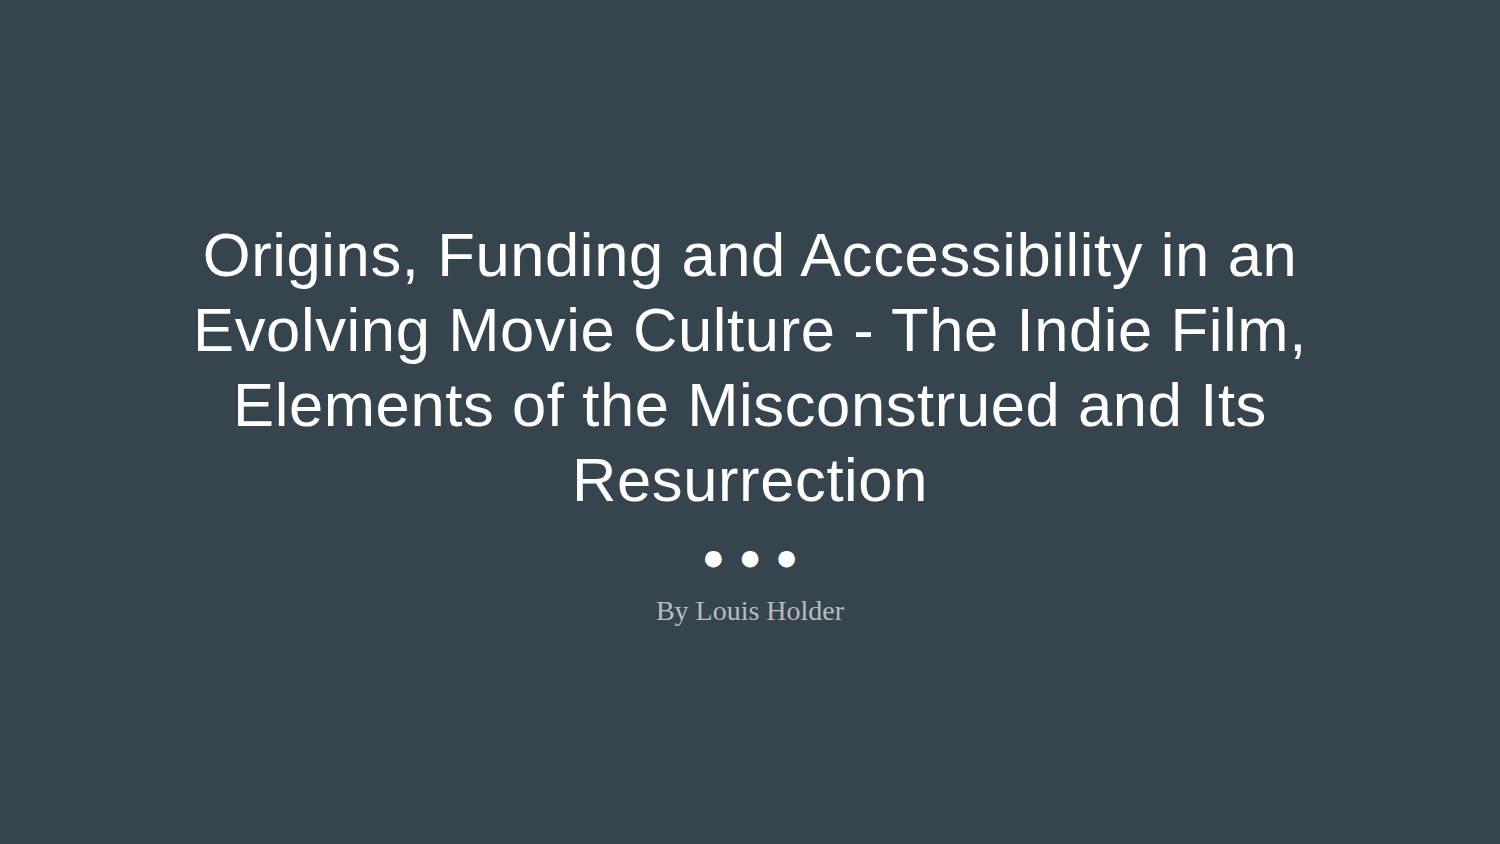Origins, Funding and Accessibility in an Evolving Movie Culture - The Indie Film, Elements of the Misconstrued and Its Resurrection
●●●
By Louis Holder